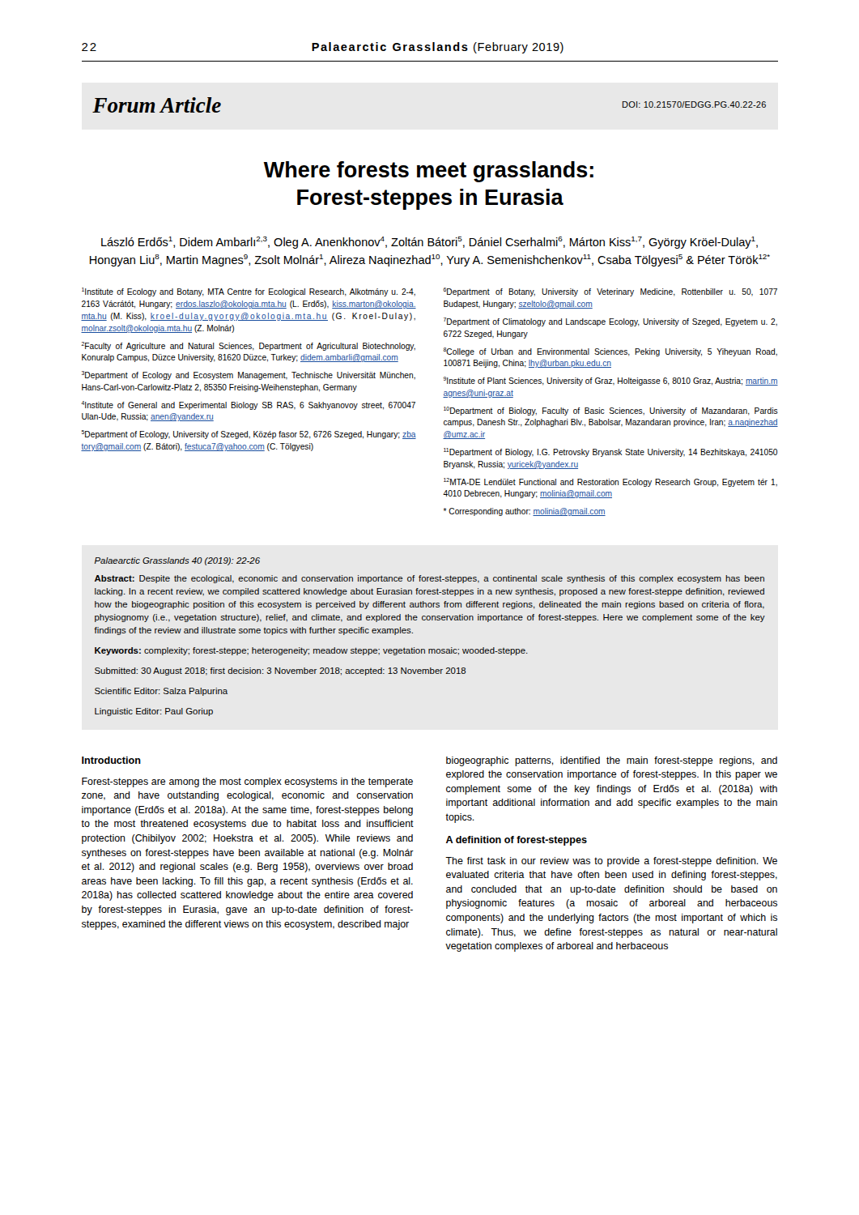22
Palaearctic Grasslands (February 2019)
Forum Article
DOI: 10.21570/EDGG.PG.40.22-26
Where forests meet grasslands:
Forest-steppes in Eurasia
László Erdős1, Didem Ambarlı2,3, Oleg A. Anenkhonov4, Zoltán Bátori5, Dániel Cserhalmi6, Márton Kiss1,7, György Kröel-Dulay1, Hongyan Liu8, Martin Magnes9, Zsolt Molnár1, Alireza Naqinezhad10, Yury A. Semenishchenkov11, Csaba Tölgyesi5 & Péter Török12*
1Institute of Ecology and Botany, MTA Centre for Ecological Research, Alkotmány u. 2-4, 2163 Vácrátót, Hungary; erdos.laszlo@okologia.mta.hu (L. Erdős), kiss.marton@okologia.mta.hu (M. Kiss), kroel-dulay.gyorgy@okologia.mta.hu (G. Kroel-Dulay), molnar.zsolt@okologia.mta.hu (Z. Molnár)
2Faculty of Agriculture and Natural Sciences, Department of Agricultural Biotechnology, Konuralp Campus, Düzce University, 81620 Düzce, Turkey; didem.ambarli@gmail.com
3Department of Ecology and Ecosystem Management, Technische Universität München, Hans-Carl-von-Carlowitz-Platz 2, 85350 Freising-Weihenstephan, Germany
4Institute of General and Experimental Biology SB RAS, 6 Sakhyanovoy street, 670047 Ulan-Ude, Russia; anen@yandex.ru
5Department of Ecology, University of Szeged, Közép fasor 52, 6726 Szeged, Hungary; zbatory@gmail.com (Z. Bátori), festuca7@yahoo.com (C. Tölgyesi)
6Department of Botany, University of Veterinary Medicine, Rottenbiller u. 50, 1077 Budapest, Hungary; szeltolo@gmail.com
7Department of Climatology and Landscape Ecology, University of Szeged, Egyetem u. 2, 6722 Szeged, Hungary
8College of Urban and Environmental Sciences, Peking University, 5 Yiheyuan Road, 100871 Beijing, China; lhy@urban.pku.edu.cn
9Institute of Plant Sciences, University of Graz, Holteigasse 6, 8010 Graz, Austria; martin.magnes@uni-graz.at
10Department of Biology, Faculty of Basic Sciences, University of Mazandaran, Pardis campus, Danesh Str., Zolphaghari Blv., Babolsar, Mazandaran province, Iran; a.naqinezhad@umz.ac.ir
11Department of Biology, I.G. Petrovsky Bryansk State University, 14 Bezhitskaya, 241050 Bryansk, Russia; yuricek@yandex.ru
12MTA-DE Lendület Functional and Restoration Ecology Research Group, Egyetem tér 1, 4010 Debrecen, Hungary; molinia@gmail.com
* Corresponding author: molinia@gmail.com
Palaearctic Grasslands 40 (2019): 22-26
Abstract: Despite the ecological, economic and conservation importance of forest-steppes, a continental scale synthesis of this complex ecosystem has been lacking. In a recent review, we compiled scattered knowledge about Eurasian forest-steppes in a new synthesis, proposed a new forest-steppe definition, reviewed how the biogeographic position of this ecosystem is perceived by different authors from different regions, delineated the main regions based on criteria of flora, physiognomy (i.e., vegetation structure), relief, and climate, and explored the conservation importance of forest-steppes. Here we complement some of the key findings of the review and illustrate some topics with further specific examples.
Keywords: complexity; forest-steppe; heterogeneity; meadow steppe; vegetation mosaic; wooded-steppe.
Submitted: 30 August 2018; first decision: 3 November 2018; accepted: 13 November 2018
Scientific Editor: Salza Palpurina
Linguistic Editor: Paul Goriup
Introduction
Forest-steppes are among the most complex ecosystems in the temperate zone, and have outstanding ecological, economic and conservation importance (Erdős et al. 2018a). At the same time, forest-steppes belong to the most threatened ecosystems due to habitat loss and insufficient protection (Chibilyov 2002; Hoekstra et al. 2005). While reviews and syntheses on forest-steppes have been available at national (e.g. Molnár et al. 2012) and regional scales (e.g. Berg 1958), overviews over broad areas have been lacking. To fill this gap, a recent synthesis (Erdős et al. 2018a) has collected scattered knowledge about the entire area covered by forest-steppes in Eurasia, gave an up-to-date definition of forest-steppes, examined the different views on this ecosystem, described major
biogeographic patterns, identified the main forest-steppe regions, and explored the conservation importance of forest-steppes. In this paper we complement some of the key findings of Erdős et al. (2018a) with important additional information and add specific examples to the main topics.
A definition of forest-steppes
The first task in our review was to provide a forest-steppe definition. We evaluated criteria that have often been used in defining forest-steppes, and concluded that an up-to-date definition should be based on physiognomic features (a mosaic of arboreal and herbaceous components) and the underlying factors (the most important of which is climate). Thus, we define forest-steppes as natural or near-natural vegetation complexes of arboreal and herbaceous